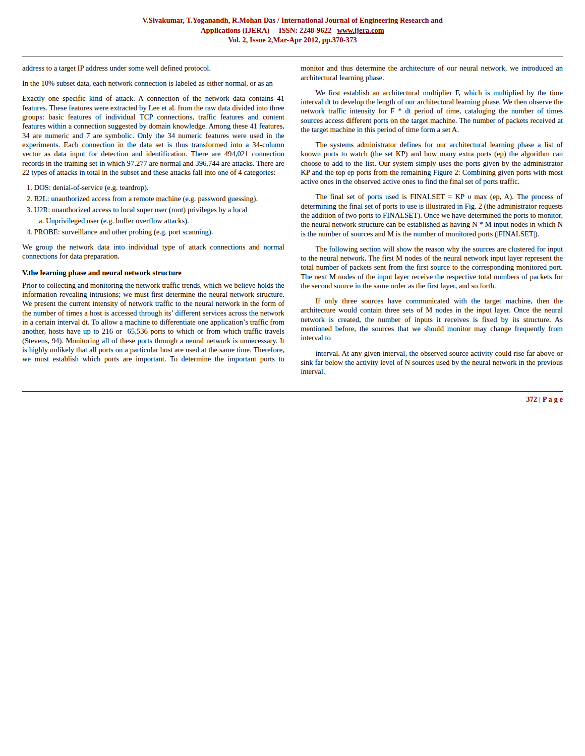V.Sivakumar, T.Yoganandh, R.Mohan Das / International Journal of Engineering Research and Applications (IJERA) ISSN: 2248-9622 www.ijera.com Vol. 2, Issue 2,Mar-Apr 2012, pp.370-373
address to a target IP address under some well defined protocol.
In the 10% subset data, each network connection is labeled as either normal, or as an
Exactly one specific kind of attack. A connection of the network data contains 41 features. These features were extracted by Lee et al. from the raw data divided into three groups: basic features of individual TCP connections, traffic features and content features within a connection suggested by domain knowledge. Among these 41 features, 34 are numeric and 7 are symbolic. Only the 34 numeric features were used in the experiments. Each connection in the data set is thus transformed into a 34-column vector as data input for detection and identification. There are 494,021 connection records in the training set in which 97,277 are normal and 396,744 are attacks. There are 22 types of attacks in total in the subset and these attacks fall into one of 4 categories:
DOS: denial-of-service (e.g. teardrop).
R2L: unauthorized access from a remote machine (e.g. password guessing).
U2R: unauthorized access to local super user (root) privileges by a local
Unprivileged user (e.g. buffer overflow attacks).
PROBE: surveillance and other probing (e.g. port scanning).
We group the network data into individual type of attack connections and normal connections for data preparation.
V.the learning phase and neural network structure
Prior to collecting and monitoring the network traffic trends, which we believe holds the information revealing intrusions; we must first determine the neural network structure. We present the current intensity of network traffic to the neural network in the form of the number of times a host is accessed through its’ different services across the network in a certain interval dt. To allow a machine to differentiate one application’s traffic from another, hosts have up to 216 or 65,536 ports to which or from which traffic travels (Stevens, 94). Monitoring all of these ports through a neural network is unnecessary. It is highly unlikely that all ports on a particular host are used at the same time. Therefore, we must establish which ports are important. To determine the important ports to monitor and thus determine the architecture of our neural network, we introduced an architectural learning phase.
We first establish an architectural multiplier F, which is multiplied by the time interval dt to develop the length of our architectural learning phase. We then observe the network traffic intensity for F * dt period of time, cataloging the number of times sources access different ports on the target machine. The number of packets received at the target machine in this period of time form a set A.
The systems administrator defines for our architectural learning phase a list of known ports to watch (the set KP) and how many extra ports (ep) the algorithm can choose to add to the list. Our system simply uses the ports given by the administrator KP and the top ep ports from the remaining Figure 2: Combining given ports with most active ones in the observed active ones to find the final set of ports traffic.
The final set of ports used is FINALSET = KP υ max (ep, A). The process of determining the final set of ports to use is illustrated in Fig. 2 (the administrator requests the addition of two ports to FINALSET). Once we have determined the ports to monitor, the neural network structure can be established as having N * M input nodes in which N is the number of sources and M is the number of monitored ports (|FINALSET|).
The following section will show the reason why the sources are clustered for input to the neural network. The first M nodes of the neural network input layer represent the total number of packets sent from the first source to the corresponding monitored port. The next M nodes of the input layer receive the respective total numbers of packets for the second source in the same order as the first layer, and so forth.
If only three sources have communicated with the target machine, then the architecture would contain three sets of M nodes in the input layer. Once the neural network is created, the number of inputs it receives is fixed by its structure. As mentioned before, the sources that we should monitor may change frequently from interval to
interval. At any given interval, the observed source activity could rise far above or sink far below the activity level of N sources used by the neural network in the previous interval.
372 | P a g e